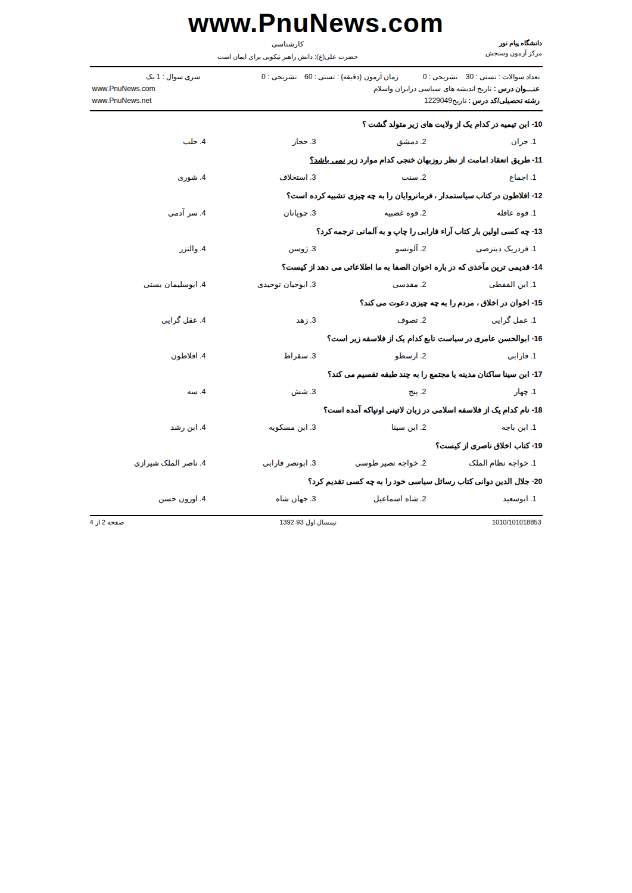www.PnuNews.com
دانشگاه پیام نور
مرکز آزمون وسنجش
کارشناسی
حضرت علی(ع): دانش راهبر نیکویی برای ایمان است
| تعداد سوالات : تستی : 30 تشریحی : 0 | زمان آزمون (دقیقه) : تستی : 60 تشریحی : 0 | سری سوال : 1 یک |
| عنـــوان درس : تاریخ اندیشه های سیاسی درایران واسلام | www.PnuNews.com |
| رشته تحصیلی/کد درس : تاریخ1229049 | www.PnuNews.net |
10- ابن تیمیه در کدام یک از ولایت های زیر متولد گشت ؟
1. حران
2. دمشق
3. حجاز
4. حلب
11- طریق انعقاد امامت از نظر روزبهان خنجی کدام موارد زیر نمی باشد؟
1. اجماع
2. سنت
3. استخلاف
4. شوری
12- افلاطون در کتاب سیاستمدار ، فرمانروایان را به چه چیزی تشبیه کرده است؟
1. قوه عاقله
2. قوه غضبیه
3. چوپانان
4. سر آدمی
13- چه کسی اولین بار کتاب آراء فارابی را چاپ و به آلمانی ترجمه کرد؟
1. فردریک دیترصی
2. آلونسو
3. ژوسن
4. والتزر
14- قدیمی ترین مآخذی که در باره اخوان الصفا به ما اطلاعاتی می دهد از کیست؟
1. ابن القفطی
2. مقدسی
3. ابوحیان توحیدی
4. ابوسلیمان بستی
15- اخوان در اخلاق ، مردم را به چه چیزی دعوت می کند؟
1. عمل گرایی
2. تصوف
3. زهد
4. عقل گرایی
16- ابوالحسن عامری در سیاست تابع کدام یک از فلاسفه زیر است؟
1. فارابی
2. ارسطو
3. سقراط
4. افلاطون
17- ابن سینا ساکنان مدینه یا مجتمع را به چند طبقه تقسیم می کند؟
1. چهار
2. پنج
3. شش
4. سه
18- نام کدام یک از فلاسفه اسلامی در زبان لاتینی اونپاکه آمده است؟
1. ابن باجه
2. ابن سینا
3. ابن مسکویه
4. ابن رشد
19- کتاب اخلاق ناصری از کیست؟
1. خواجه نظام الملک
2. خواجه نصیر طوسی
3. ابونصر فارابی
4. ناصر الملک شیرازی
20- جلال الدین دوانی کتاب رسائل سیاسی خود را به چه کسی تقدیم کرد؟
1. ابوسعید
2. شاه اسماعیل
3. جهان شاه
4. اوزون حسن
1010/101018853
نیمسال اول 93-1392
صفحه 2 از 4